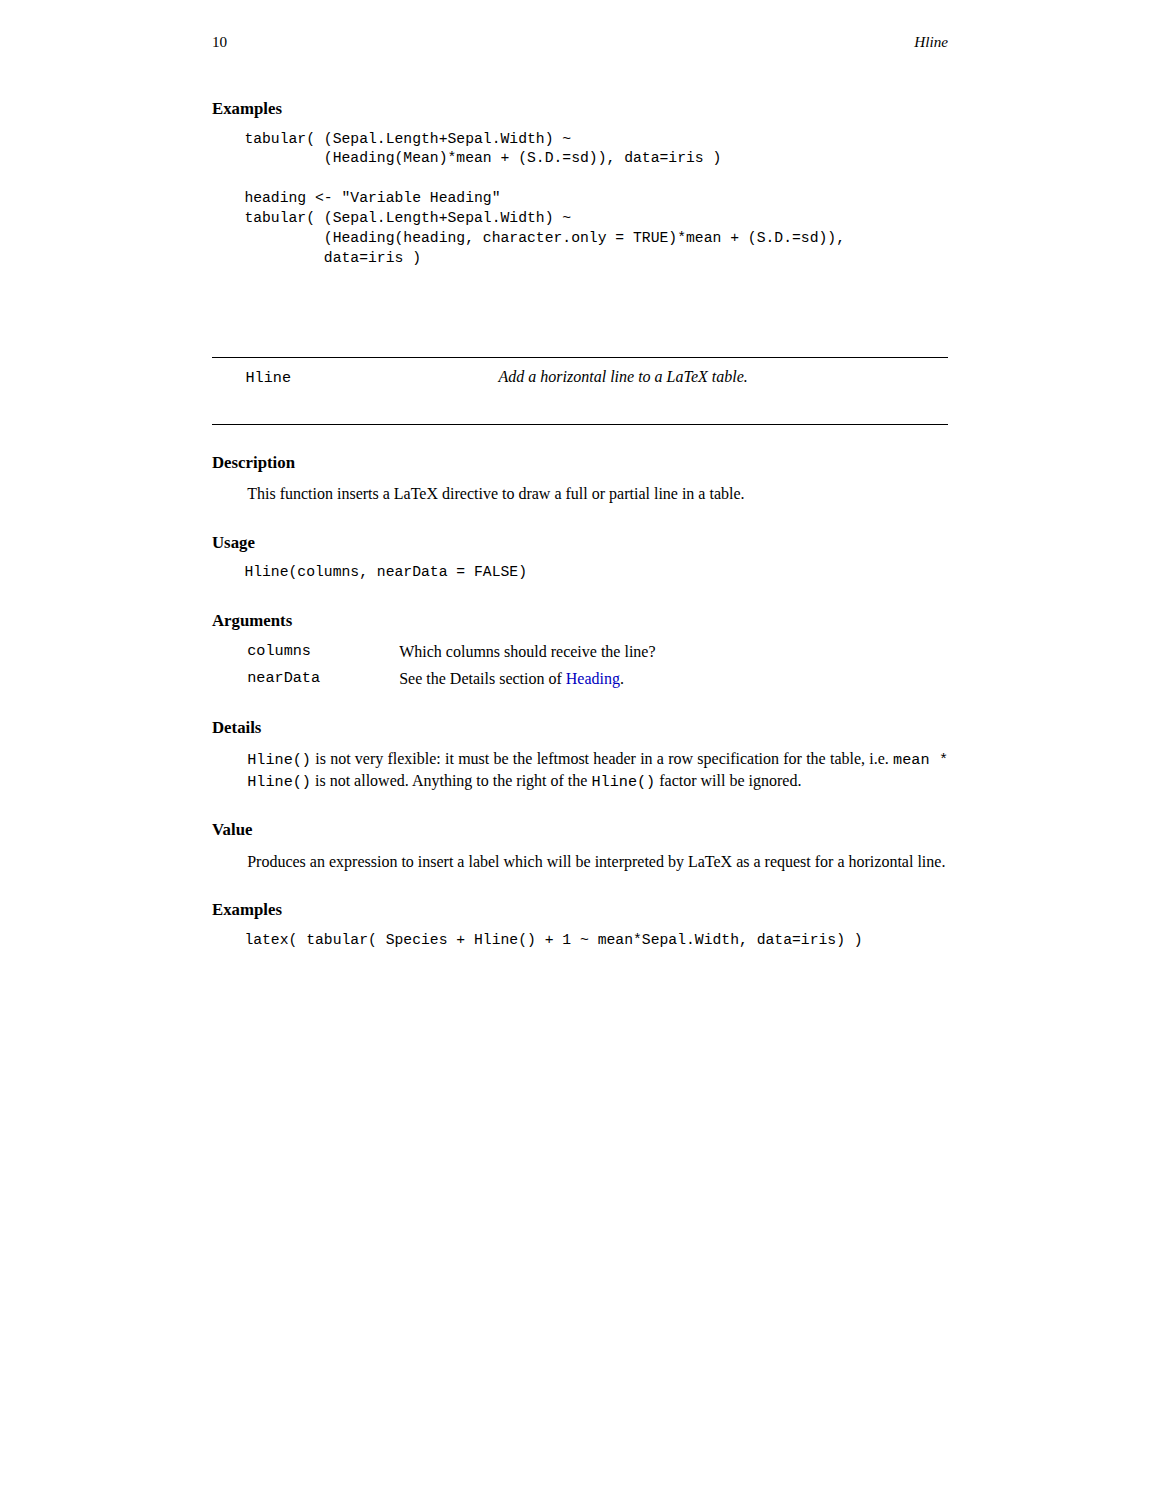10 Hline
Examples
tabular( (Sepal.Length+Sepal.Width) ~
         (Heading(Mean)*mean + (S.D.=sd)), data=iris )

heading <- "Variable Heading"
tabular( (Sepal.Length+Sepal.Width) ~
         (Heading(heading, character.only = TRUE)*mean + (S.D.=sd)),
         data=iris )
Hline Add a horizontal line to a LaTeX table.
Description
This function inserts a LaTeX directive to draw a full or partial line in a table.
Usage
Hline(columns, nearData = FALSE)
Arguments
columns
Which columns should receive the line?
nearData
See the Details section of Heading.
Details
Hline() is not very flexible: it must be the leftmost header in a row specification for the table, i.e. mean * Hline() is not allowed. Anything to the right of the Hline() factor will be ignored.
Value
Produces an expression to insert a label which will be interpreted by LaTeX as a request for a horizontal line.
Examples
latex( tabular( Species + Hline() + 1 ~ mean*Sepal.Width, data=iris) )